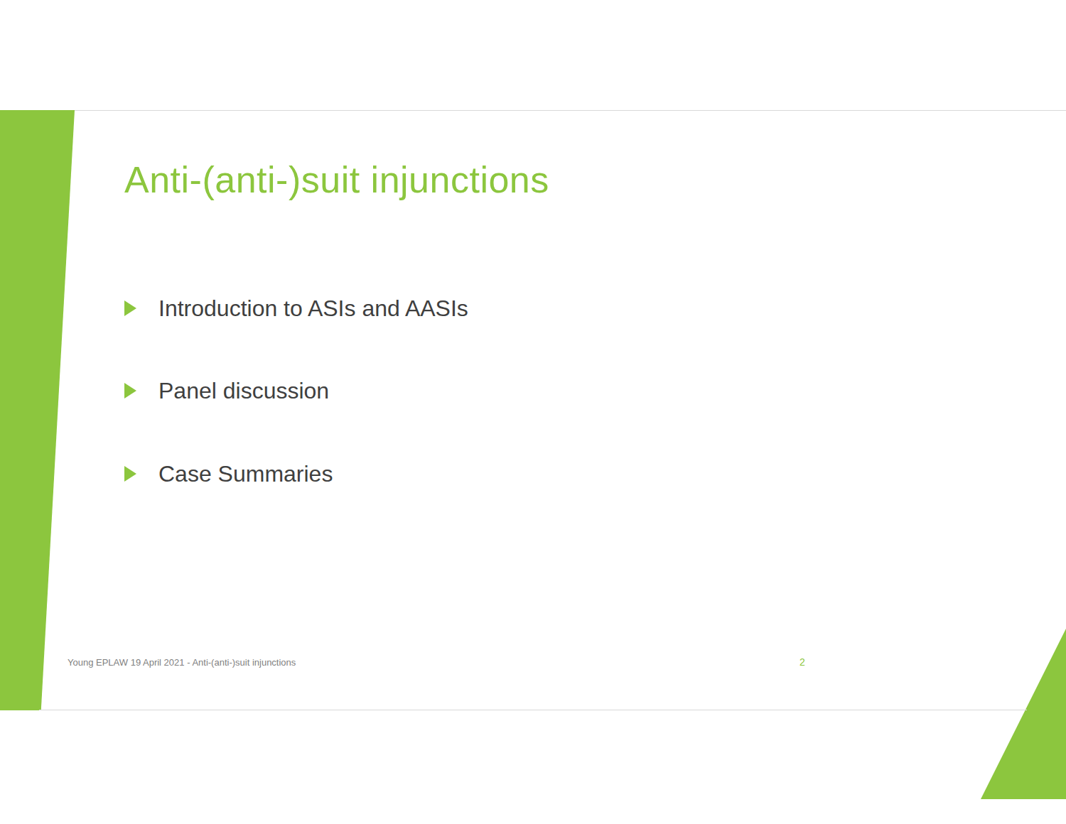Anti-(anti-)suit injunctions
Introduction to ASIs and AASIs
Panel discussion
Case Summaries
Young EPLAW 19 April 2021 - Anti-(anti-)suit injunctions
2